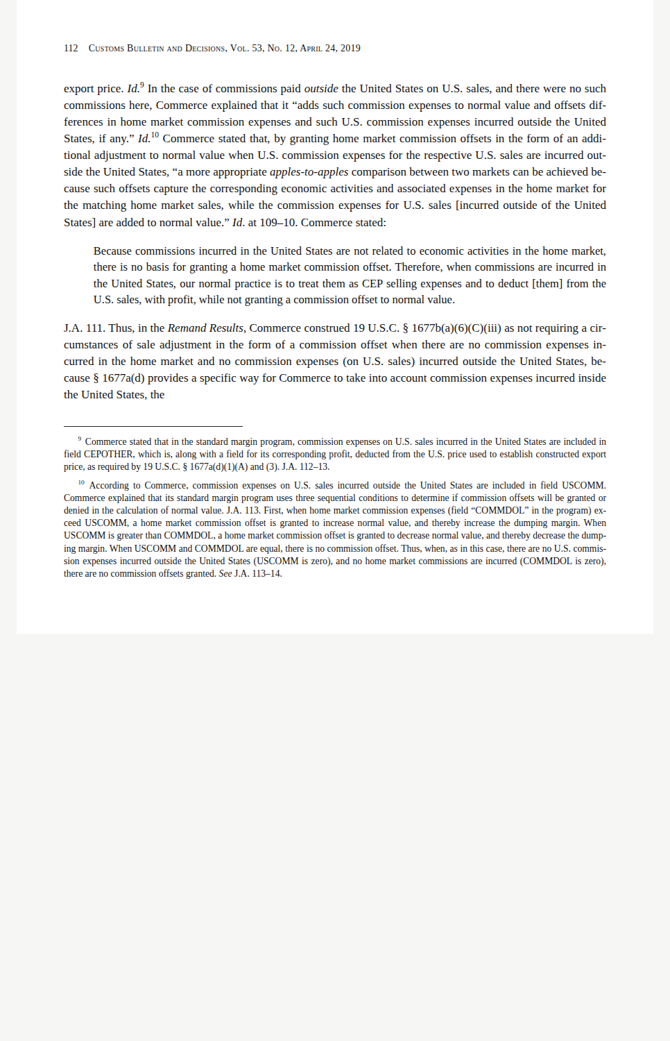112 Customs Bulletin and Decisions, Vol. 53, No. 12, April 24, 2019
export price. Id.9 In the case of commissions paid outside the United States on U.S. sales, and there were no such commissions here, Commerce explained that it “adds such commission expenses to normal value and offsets differences in home market commission expenses and such U.S. commission expenses incurred outside the United States, if any.” Id.10 Commerce stated that, by granting home market commission offsets in the form of an additional adjustment to normal value when U.S. commission expenses for the respective U.S. sales are incurred outside the United States, “a more appropriate apples-to-apples comparison between two markets can be achieved because such offsets capture the corresponding economic activities and associated expenses in the home market for the matching home market sales, while the commission expenses for U.S. sales [incurred outside of the United States] are added to normal value.” Id. at 109–10. Commerce stated:
Because commissions incurred in the United States are not related to economic activities in the home market, there is no basis for granting a home market commission offset. Therefore, when commissions are incurred in the United States, our normal practice is to treat them as CEP selling expenses and to deduct [them] from the U.S. sales, with profit, while not granting a commission offset to normal value.
J.A. 111. Thus, in the Remand Results, Commerce construed 19 U.S.C. § 1677b(a)(6)(C)(iii) as not requiring a circumstances of sale adjustment in the form of a commission offset when there are no commission expenses incurred in the home market and no commission expenses (on U.S. sales) incurred outside the United States, because § 1677a(d) provides a specific way for Commerce to take into account commission expenses incurred inside the United States, the
9 Commerce stated that in the standard margin program, commission expenses on U.S. sales incurred in the United States are included in field CEPOTHER, which is, along with a field for its corresponding profit, deducted from the U.S. price used to establish constructed export price, as required by 19 U.S.C. § 1677a(d)(1)(A) and (3). J.A. 112–13.
10 According to Commerce, commission expenses on U.S. sales incurred outside the United States are included in field USCOMM. Commerce explained that its standard margin program uses three sequential conditions to determine if commission offsets will be granted or denied in the calculation of normal value. J.A. 113. First, when home market commission expenses (field “COMMDOL” in the program) exceed USCOMM, a home market commission offset is granted to increase normal value, and thereby increase the dumping margin. When USCOMM is greater than COMMDOL, a home market commission offset is granted to decrease normal value, and thereby decrease the dumping margin. When USCOMM and COMMDOL are equal, there is no commission offset. Thus, when, as in this case, there are no U.S. commission expenses incurred outside the United States (USCOMM is zero), and no home market commissions are incurred (COMMDOL is zero), there are no commission offsets granted. See J.A. 113–14.